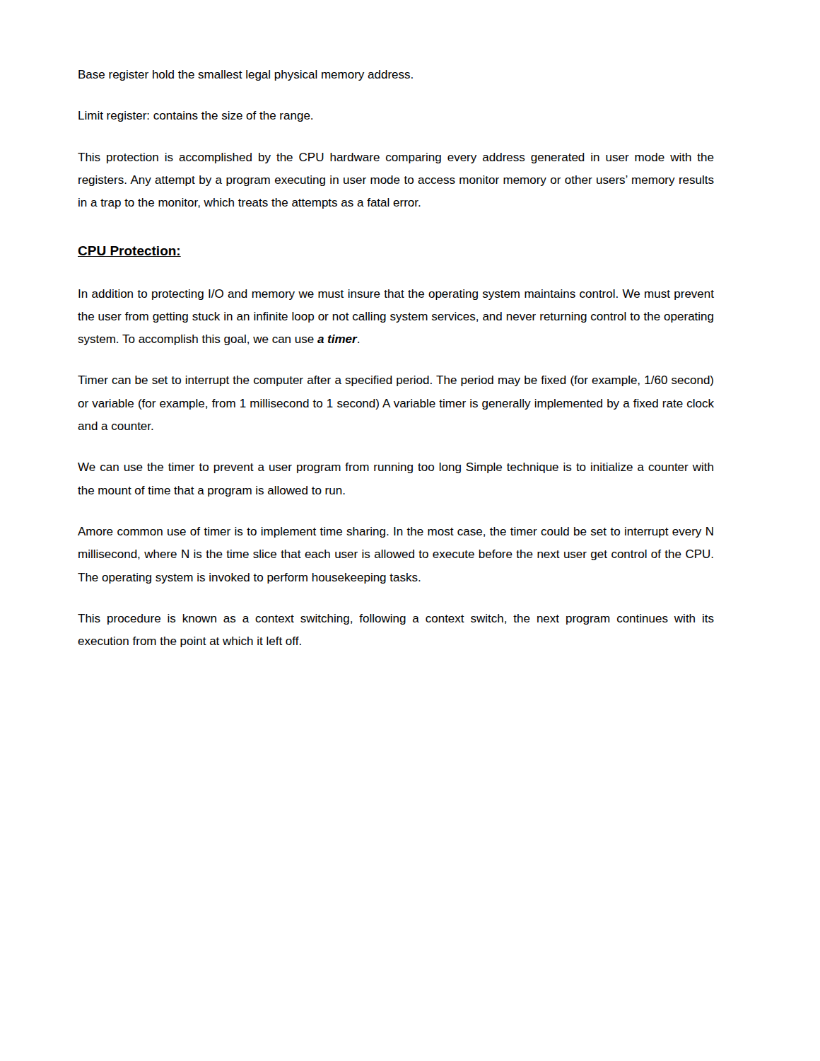Base register hold the smallest legal physical memory address.
Limit register: contains the size of the range.
This protection is accomplished by the CPU hardware comparing every address generated in user mode with the registers. Any attempt by a program executing in user mode to access monitor memory or other users’ memory results in a trap to the monitor, which treats the attempts as a fatal error.
CPU Protection:
In addition to protecting I/O and memory we must insure that the operating system maintains control. We must prevent the user from getting stuck in an infinite loop or not calling system services, and never returning control to the operating system. To accomplish this goal, we can use a timer.
Timer can be set to interrupt the computer after a specified period. The period may be fixed (for example, 1/60 second) or variable (for example, from 1 millisecond to 1 second) A variable timer is generally implemented by a fixed rate clock and a counter.
We can use the timer to prevent a user program from running too long Simple technique is to initialize a counter with the mount of time that a program is allowed to run.
Amore common use of timer is to implement time sharing. In the most case, the timer could be set to interrupt every N millisecond, where N is the time slice that each user is allowed to execute before the next user get control of the CPU. The operating system is invoked to perform housekeeping tasks.
This procedure is known as a context switching, following a context switch, the next program continues with its execution from the point at which it left off.